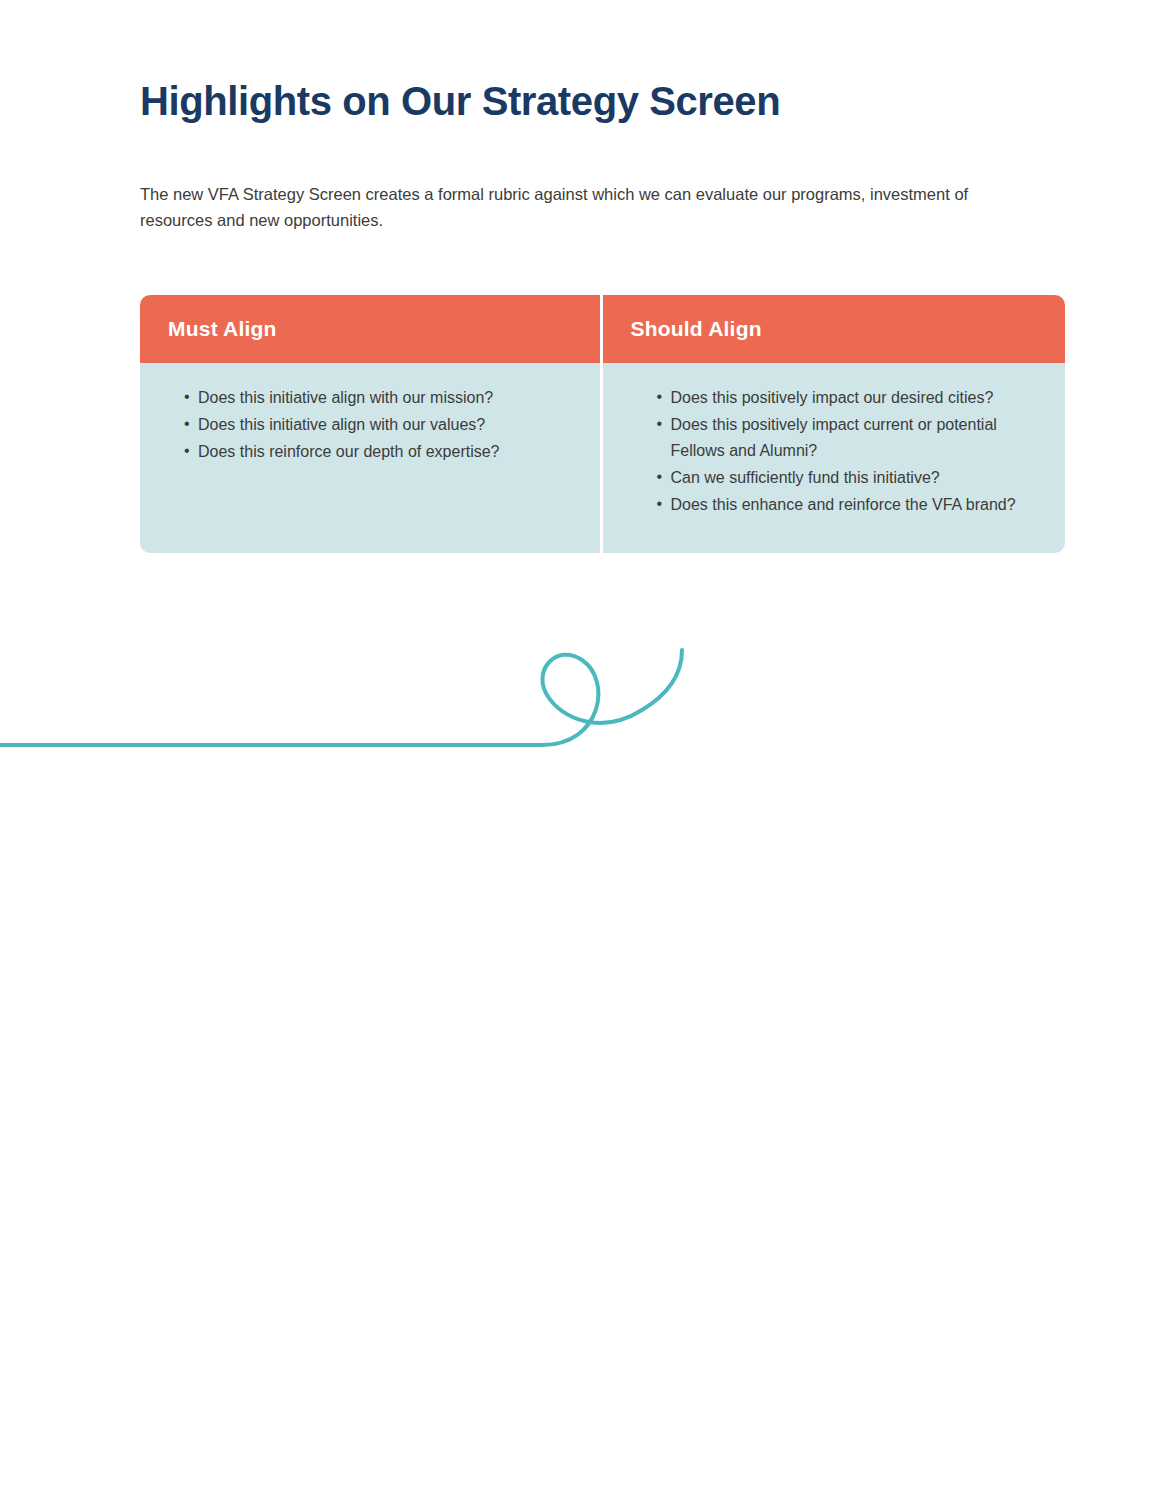Highlights on Our Strategy Screen
The new VFA Strategy Screen creates a formal rubric against which we can evaluate our programs, investment of resources and new opportunities.
Must Align
Does this initiative align with our mission?
Does this initiative align with our values?
Does this reinforce our depth of expertise?
Should Align
Does this positively impact our desired cities?
Does this positively impact current or potential Fellows and Alumni?
Can we sufficiently fund this initiative?
Does this enhance and reinforce the VFA brand?